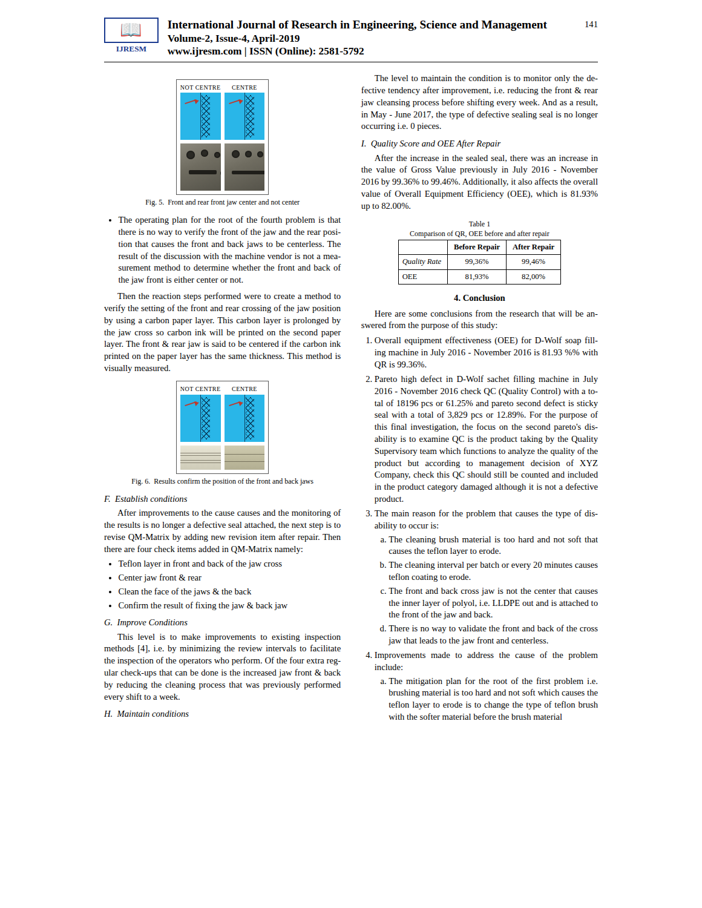📖 IJRESM
International Journal of Research in Engineering, Science and Management
Volume-2, Issue-4, April-2019
www.ijresm.com | ISSN (Online): 2581-5792
141
NOT CENTRE
CENTRE
Fig. 5. Front and rear front jaw center and not center
The operating plan for the root of the fourth problem is that there is no way to verify the front of the jaw and the rear position that causes the front and back jaws to be centerless. The result of the discussion with the machine vendor is not a measurement method to determine whether the front and back of the jaw front is either center or not.
Then the reaction steps performed were to create a method to verify the setting of the front and rear crossing of the jaw position by using a carbon paper layer. This carbon layer is prolonged by the jaw cross so carbon ink will be printed on the second paper layer. The front & rear jaw is said to be centered if the carbon ink printed on the paper layer has the same thickness. This method is visually measured.
NOT CENTRE
CENTRE
Fig. 6. Results confirm the position of the front and back jaws
F. Establish conditions
After improvements to the cause causes and the monitoring of the results is no longer a defective seal attached, the next step is to revise QM-Matrix by adding new revision item after repair. Then there are four check items added in QM-Matrix namely:
Teflon layer in front and back of the jaw cross
Center jaw front & rear
Clean the face of the jaws & the back
Confirm the result of fixing the jaw & back jaw
G. Improve Conditions
This level is to make improvements to existing inspection methods [4], i.e. by minimizing the review intervals to facilitate the inspection of the operators who perform. Of the four extra regular check-ups that can be done is the increased jaw front & back by reducing the cleaning process that was previously performed every shift to a week.
H. Maintain conditions
The level to maintain the condition is to monitor only the defective tendency after improvement, i.e. reducing the front & rear jaw cleansing process before shifting every week. And as a result, in May - June 2017, the type of defective sealing seal is no longer occurring i.e. 0 pieces.
I. Quality Score and OEE After Repair
After the increase in the sealed seal, there was an increase in the value of Gross Value previously in July 2016 - November 2016 by 99.36% to 99.46%. Additionally, it also affects the overall value of Overall Equipment Efficiency (OEE), which is 81.93% up to 82.00%.
Table 1 Comparison of QR, OEE before and after repair
| | Before Repair | After Repair |
| --- | --- | --- |
| Quality Rate | 99,36% | 99,46% |
| OEE | 81,93% | 82,00% |
4. Conclusion
Here are some conclusions from the research that will be answered from the purpose of this study:
Overall equipment effectiveness (OEE) for D-Wolf soap filling machine in July 2016 - November 2016 is 81.93 %% with QR is 99.36%.
Pareto high defect in D-Wolf sachet filling machine in July 2016 - November 2016 check QC (Quality Control) with a total of 18196 pcs or 61.25% and pareto second defect is sticky seal with a total of 3,829 pcs or 12.89%. For the purpose of this final investigation, the focus on the second pareto's disability is to examine QC is the product taking by the Quality Supervisory team which functions to analyze the quality of the product but according to management decision of XYZ Company, check this QC should still be counted and included in the product category damaged although it is not a defective product.
The main reason for the problem that causes the type of disability to occur is:
The cleaning brush material is too hard and not soft that causes the teflon layer to erode.
The cleaning interval per batch or every 20 minutes causes teflon coating to erode.
The front and back cross jaw is not the center that causes the inner layer of polyol, i.e. LLDPE out and is attached to the front of the jaw and back.
There is no way to validate the front and back of the cross jaw that leads to the jaw front and centerless.
Improvements made to address the cause of the problem include:
The mitigation plan for the root of the first problem i.e. brushing material is too hard and not soft which causes the teflon layer to erode is to change the type of teflon brush with the softer material before the brush material